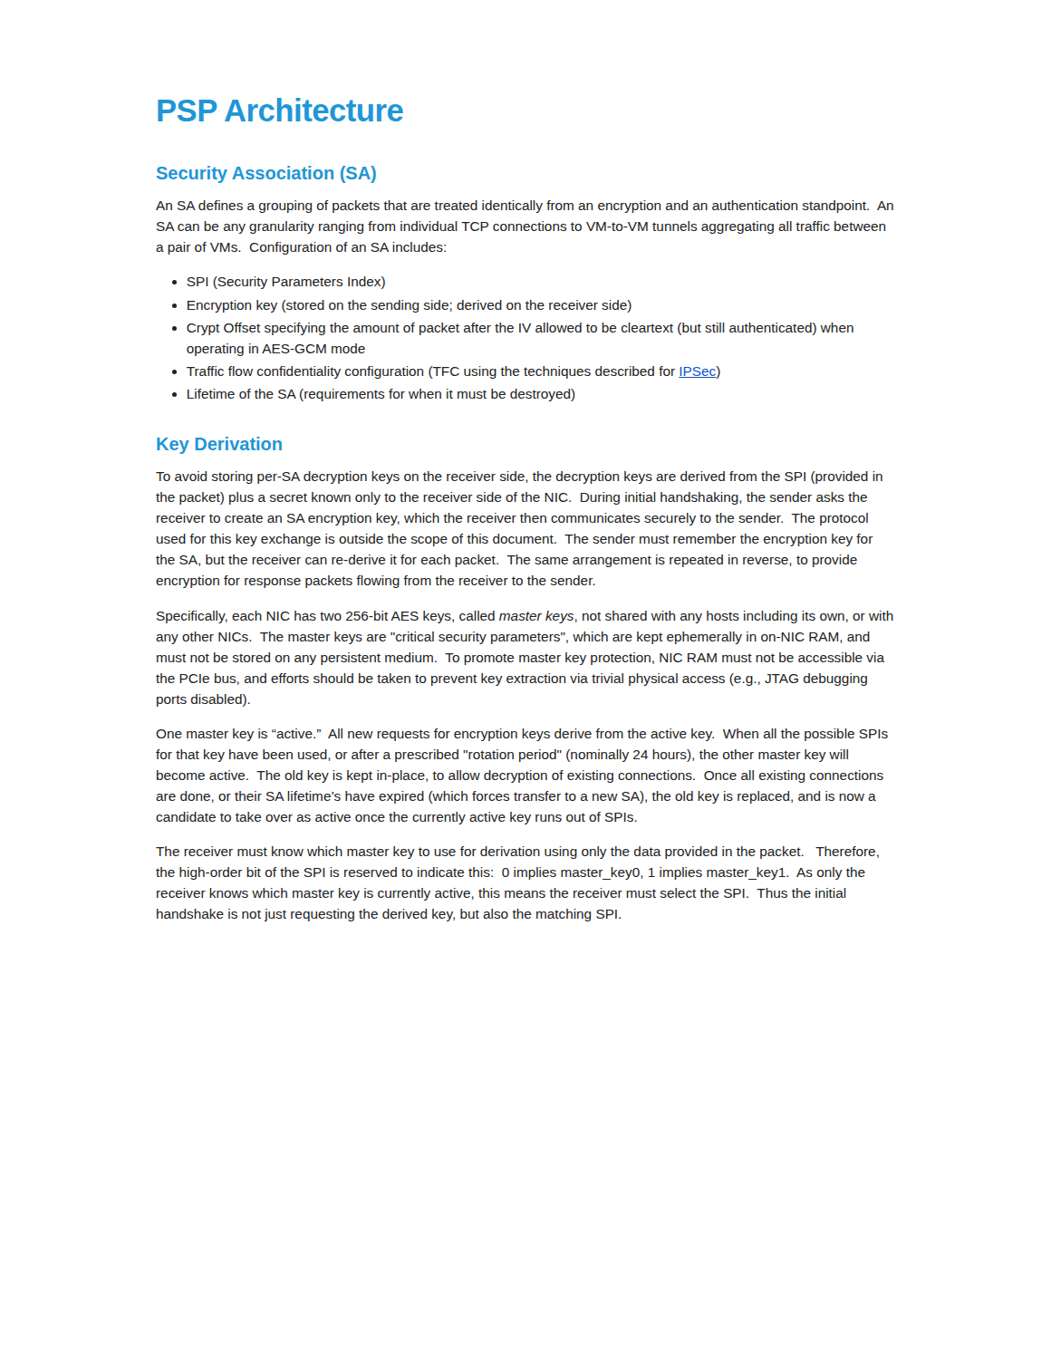PSP Architecture
Security Association (SA)
An SA defines a grouping of packets that are treated identically from an encryption and an authentication standpoint. An SA can be any granularity ranging from individual TCP connections to VM-to-VM tunnels aggregating all traffic between a pair of VMs. Configuration of an SA includes:
SPI (Security Parameters Index)
Encryption key (stored on the sending side; derived on the receiver side)
Crypt Offset specifying the amount of packet after the IV allowed to be cleartext (but still authenticated) when operating in AES-GCM mode
Traffic flow confidentiality configuration (TFC using the techniques described for IPSec)
Lifetime of the SA (requirements for when it must be destroyed)
Key Derivation
To avoid storing per-SA decryption keys on the receiver side, the decryption keys are derived from the SPI (provided in the packet) plus a secret known only to the receiver side of the NIC. During initial handshaking, the sender asks the receiver to create an SA encryption key, which the receiver then communicates securely to the sender. The protocol used for this key exchange is outside the scope of this document. The sender must remember the encryption key for the SA, but the receiver can re-derive it for each packet. The same arrangement is repeated in reverse, to provide encryption for response packets flowing from the receiver to the sender.
Specifically, each NIC has two 256-bit AES keys, called master keys, not shared with any hosts including its own, or with any other NICs. The master keys are "critical security parameters", which are kept ephemerally in on-NIC RAM, and must not be stored on any persistent medium. To promote master key protection, NIC RAM must not be accessible via the PCIe bus, and efforts should be taken to prevent key extraction via trivial physical access (e.g., JTAG debugging ports disabled).
One master key is “active.” All new requests for encryption keys derive from the active key. When all the possible SPIs for that key have been used, or after a prescribed "rotation period" (nominally 24 hours), the other master key will become active. The old key is kept in-place, to allow decryption of existing connections. Once all existing connections are done, or their SA lifetime’s have expired (which forces transfer to a new SA), the old key is replaced, and is now a candidate to take over as active once the currently active key runs out of SPIs.
The receiver must know which master key to use for derivation using only the data provided in the packet. Therefore, the high-order bit of the SPI is reserved to indicate this: 0 implies master_key0, 1 implies master_key1. As only the receiver knows which master key is currently active, this means the receiver must select the SPI. Thus the initial handshake is not just requesting the derived key, but also the matching SPI.